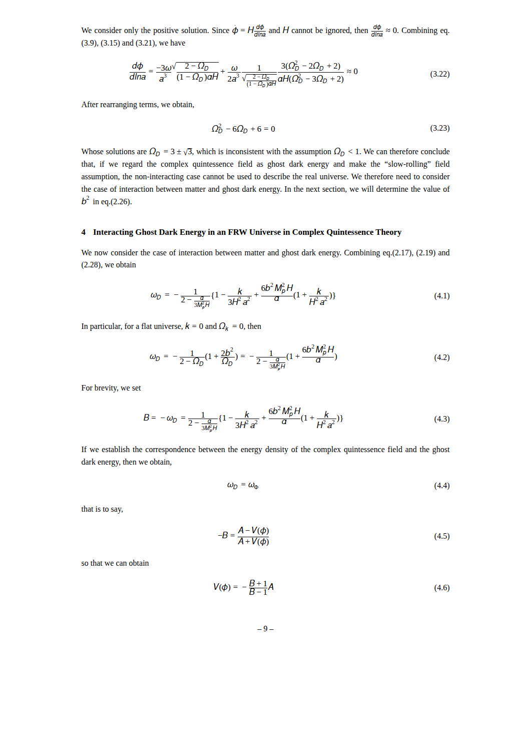We consider only the positive solution. Since ϕ˙=Hdϕdlna and H cannot be ignored, then dϕdlna≈0. Combining eq.(3.9), (3.15) and (3.21), we have
dϕdlna = −3ωa3 2−ΩD (1−ΩD)αH + ω2a3 1 2−ΩD (1−ΩD)αH 3(ΩD2−2ΩD+2) αH(ΩD2−3ΩD+2) ≈0
(3.22)
After rearranging terms, we obtain,
ΩD2 −6ΩD +6=0
(3.23)
Whose solutions are ΩD=3±3, which is inconsistent with the assumption ΩD<1. We can therefore conclude that, if we regard the complex quintessence field as ghost dark energy and make the “slow-rolling” field assumption, the non-interacting case cannot be used to describe the real universe. We therefore need to consider the case of interaction between matter and ghost dark energy. In the next section, we will determine the value of b2 in eq.(2.26).
4 Interacting Ghost Dark Energy in an FRW Universe in Complex Quintessence Theory
We now consider the case of interaction between matter and ghost dark energy. Combining eq.(2.17), (2.19) and (2.28), we obtain
ωD= − 1 2−α3Mp2H {1− k3H2a2 + 6b2Mp2H α (1+ kH2a2 )}
(4.1)
In particular, for a flat universe, k=0 and Ωk=0, then
ωD= − 12−ΩD (1+ 2b2ΩD ) = − 1 2−α3Mp2H (1+ 6b2Mp2H α )
(4.2)
For brevity, we set
B=−ωD= 1 2−α3Mp2H {1− k3H2a2 + 6b2Mp2H α (1+ kH2a2 )}
(4.3)
If we establish the correspondence between the energy density of the complex quintessence field and the ghost dark energy, then we obtain,
ωD=ωΦ
(4.4)
that is to say,
−B= A−V(ϕ) A+V(ϕ)
(4.5)
so that we can obtain
V(ϕ)= − B+1 B−1 A
(4.6)
– 9 –